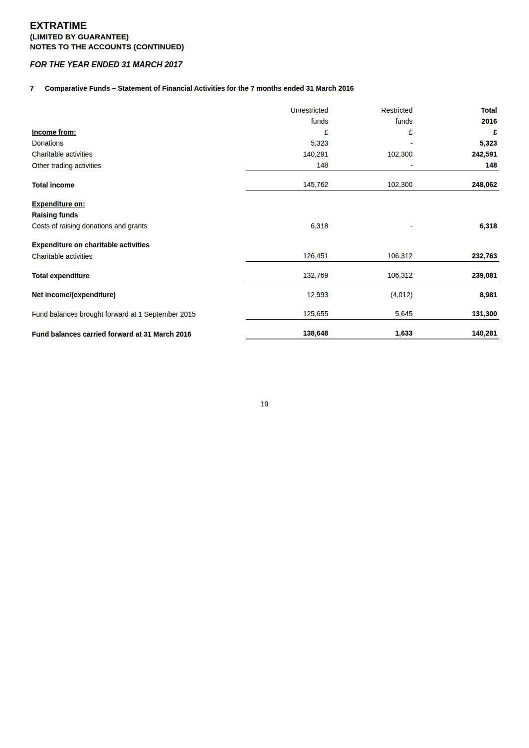EXTRATIME
(LIMITED BY GUARANTEE)
NOTES TO THE ACCOUNTS (CONTINUED)
FOR THE YEAR ENDED 31 MARCH 2017
7 Comparative Funds – Statement of Financial Activities for the 7 months ended 31 March 2016
| | Unrestricted | Restricted | Total |
| | funds | funds | 2016 |
| Income from: | £ | £ | £ |
| Donations | 5,323 | - | 5,323 |
| Charitable activities | 140,291 | 102,300 | 242,591 |
| Other trading activities | 148 | - | 148 |
| Total income | 145,762 | 102,300 | 248,062 |
| Expenditure on: | | | |
| Raising funds | | | |
| Costs of raising donations and grants | 6,318 | - | 6,318 |
| Expenditure on charitable activities | | | |
| Charitable activities | 126,451 | 106,312 | 232,763 |
| Total expenditure | 132,769 | 106,312 | 239,081 |
| Net income/(expenditure) | 12,993 | (4,012) | 8,981 |
| Fund balances brought forward at 1 September 2015 | 125,655 | 5,645 | 131,300 |
| Fund balances carried forward at 31 March 2016 | 138,648 | 1,633 | 140,281 |
19